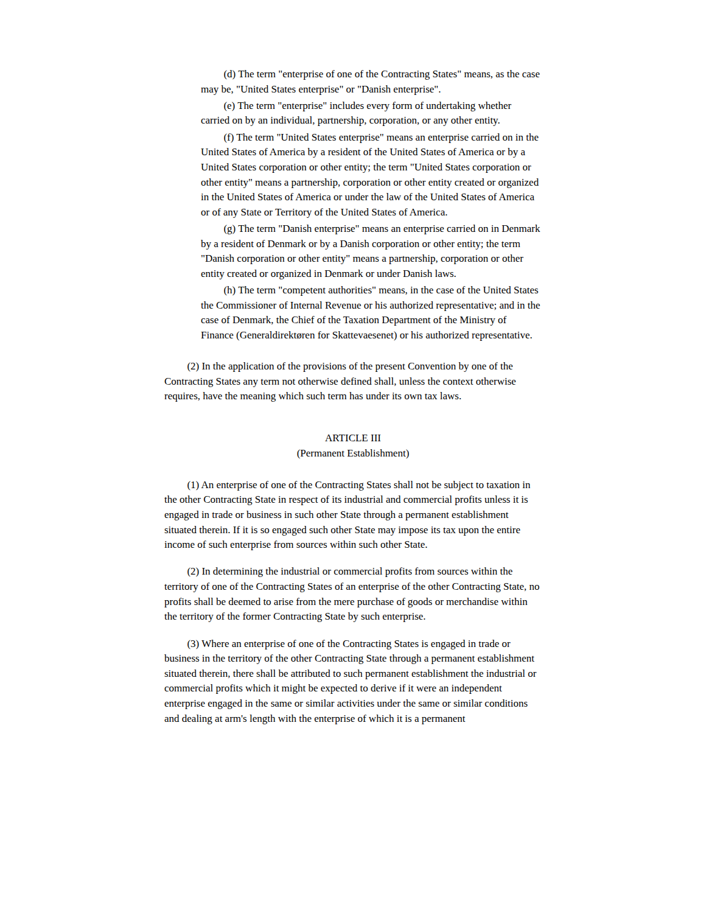(d) The term "enterprise of one of the Contracting States" means, as the case may be, "United States enterprise" or "Danish enterprise".
(e) The term "enterprise" includes every form of undertaking whether carried on by an individual, partnership, corporation, or any other entity.
(f) The term "United States enterprise" means an enterprise carried on in the United States of America by a resident of the United States of America or by a United States corporation or other entity; the term "United States corporation or other entity" means a partnership, corporation or other entity created or organized in the United States of America or under the law of the United States of America or of any State or Territory of the United States of America.
(g) The term "Danish enterprise" means an enterprise carried on in Denmark by a resident of Denmark or by a Danish corporation or other entity; the term "Danish corporation or other entity" means a partnership, corporation or other entity created or organized in Denmark or under Danish laws.
(h) The term "competent authorities" means, in the case of the United States the Commissioner of Internal Revenue or his authorized representative; and in the case of Denmark, the Chief of the Taxation Department of the Ministry of Finance (Generaldirektøren for Skattevaesenet) or his authorized representative.
(2) In the application of the provisions of the present Convention by one of the Contracting States any term not otherwise defined shall, unless the context otherwise requires, have the meaning which such term has under its own tax laws.
ARTICLE III
(Permanent Establishment)
(1) An enterprise of one of the Contracting States shall not be subject to taxation in the other Contracting State in respect of its industrial and commercial profits unless it is engaged in trade or business in such other State through a permanent establishment situated therein. If it is so engaged such other State may impose its tax upon the entire income of such enterprise from sources within such other State.
(2) In determining the industrial or commercial profits from sources within the territory of one of the Contracting States of an enterprise of the other Contracting State, no profits shall be deemed to arise from the mere purchase of goods or merchandise within the territory of the former Contracting State by such enterprise.
(3) Where an enterprise of one of the Contracting States is engaged in trade or business in the territory of the other Contracting State through a permanent establishment situated therein, there shall be attributed to such permanent establishment the industrial or commercial profits which it might be expected to derive if it were an independent enterprise engaged in the same or similar activities under the same or similar conditions and dealing at arm's length with the enterprise of which it is a permanent